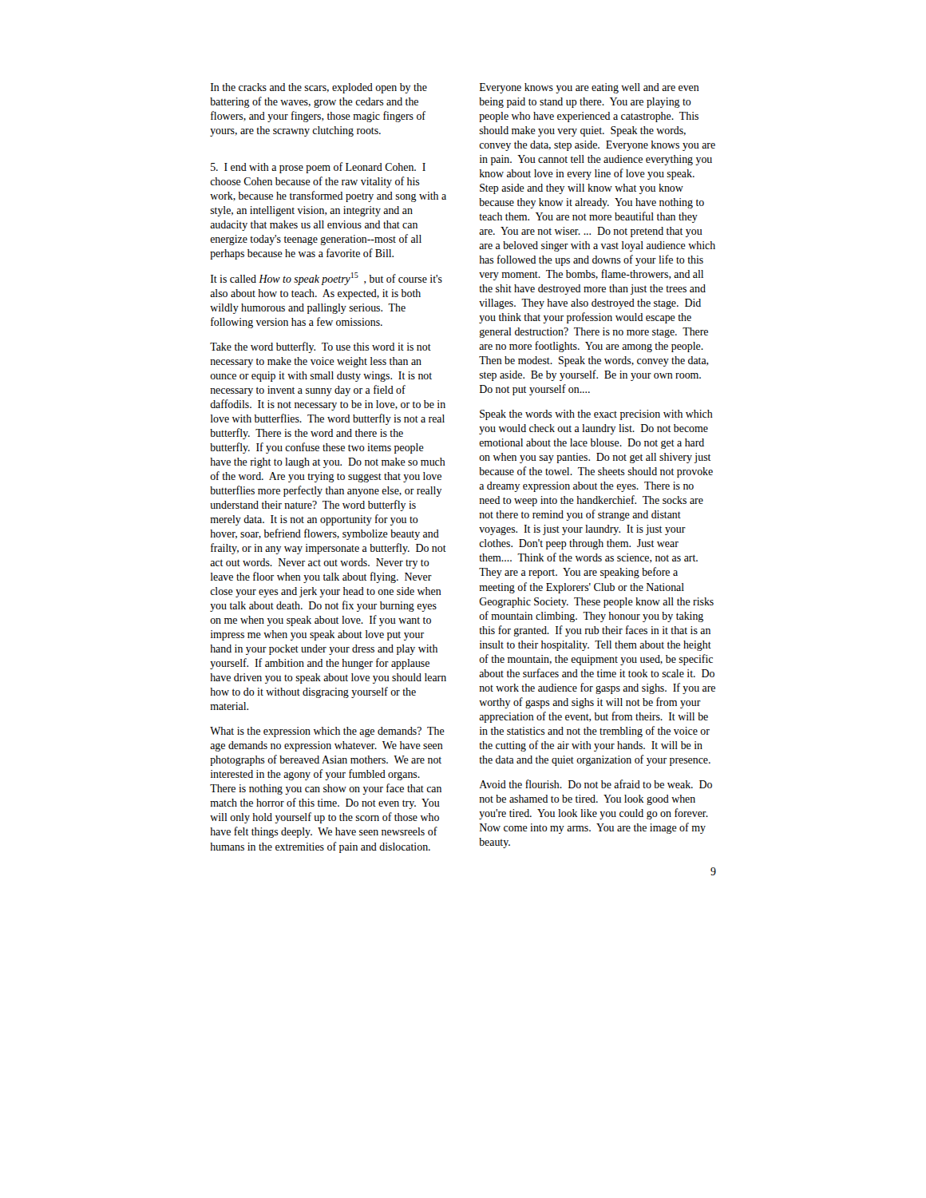In the cracks and the scars, exploded open by the battering of the waves, grow the cedars and the flowers, and your fingers, those magic fingers of yours, are the scrawny clutching roots.
5. I end with a prose poem of Leonard Cohen. I choose Cohen because of the raw vitality of his work, because he transformed poetry and song with a style, an intelligent vision, an integrity and an audacity that makes us all envious and that can energize today's teenage generation--most of all perhaps because he was a favorite of Bill.
It is called How to speak poetry15 , but of course it's also about how to teach. As expected, it is both wildly humorous and pallingly serious. The following version has a few omissions.
Take the word butterfly. To use this word it is not necessary to make the voice weight less than an ounce or equip it with small dusty wings. It is not necessary to invent a sunny day or a field of daffodils. It is not necessary to be in love, or to be in love with butterflies. The word butterfly is not a real butterfly. There is the word and there is the butterfly. If you confuse these two items people have the right to laugh at you. Do not make so much of the word. Are you trying to suggest that you love butterflies more perfectly than anyone else, or really understand their nature? The word butterfly is merely data. It is not an opportunity for you to hover, soar, befriend flowers, symbolize beauty and frailty, or in any way impersonate a butterfly. Do not act out words. Never act out words. Never try to leave the floor when you talk about flying. Never close your eyes and jerk your head to one side when you talk about death. Do not fix your burning eyes on me when you speak about love. If you want to impress me when you speak about love put your hand in your pocket under your dress and play with yourself. If ambition and the hunger for applause have driven you to speak about love you should learn how to do it without disgracing yourself or the material.
What is the expression which the age demands? The age demands no expression whatever. We have seen photographs of bereaved Asian mothers. We are not interested in the agony of your fumbled organs. There is nothing you can show on your face that can match the horror of this time. Do not even try. You will only hold yourself up to the scorn of those who have felt things deeply. We have seen newsreels of humans in the extremities of pain and dislocation. Everyone knows you are eating well and are even being paid to stand up there. You are playing to people who have experienced a catastrophe. This should make you very quiet. Speak the words, convey the data, step aside. Everyone knows you are in pain. You cannot tell the audience everything you know about love in every line of love you speak. Step aside and they will know what you know because they know it already. You have nothing to teach them. You are not more beautiful than they are. You are not wiser. ... Do not pretend that you are a beloved singer with a vast loyal audience which has followed the ups and downs of your life to this very moment. The bombs, flame-throwers, and all the shit have destroyed more than just the trees and villages. They have also destroyed the stage. Did you think that your profession would escape the general destruction? There is no more stage. There are no more footlights. You are among the people. Then be modest. Speak the words, convey the data, step aside. Be by yourself. Be in your own room. Do not put yourself on....
Speak the words with the exact precision with which you would check out a laundry list. Do not become emotional about the lace blouse. Do not get a hard on when you say panties. Do not get all shivery just because of the towel. The sheets should not provoke a dreamy expression about the eyes. There is no need to weep into the handkerchief. The socks are not there to remind you of strange and distant voyages. It is just your laundry. It is just your clothes. Don't peep through them. Just wear them.... Think of the words as science, not as art. They are a report. You are speaking before a meeting of the Explorers' Club or the National Geographic Society. These people know all the risks of mountain climbing. They honour you by taking this for granted. If you rub their faces in it that is an insult to their hospitality. Tell them about the height of the mountain, the equipment you used, be specific about the surfaces and the time it took to scale it. Do not work the audience for gasps and sighs. If you are worthy of gasps and sighs it will not be from your appreciation of the event, but from theirs. It will be in the statistics and not the trembling of the voice or the cutting of the air with your hands. It will be in the data and the quiet organization of your presence.
Avoid the flourish. Do not be afraid to be weak. Do not be ashamed to be tired. You look good when you're tired. You look like you could go on forever. Now come into my arms. You are the image of my beauty.
9